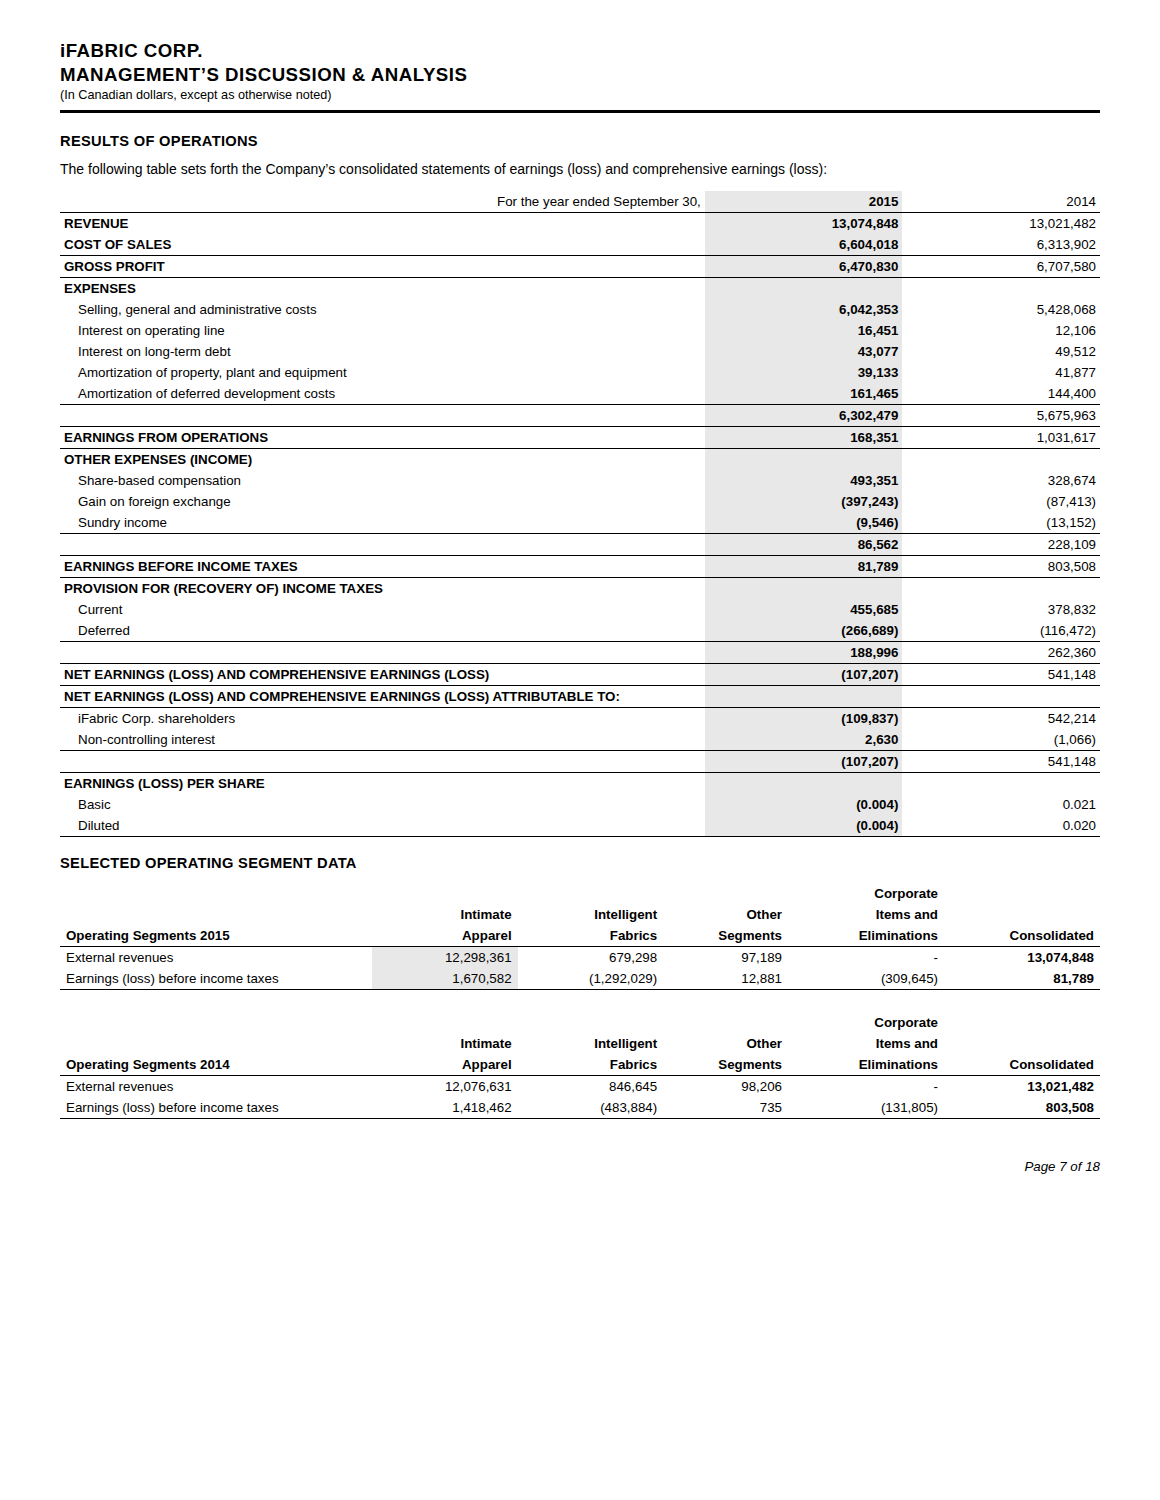iFABRIC CORP.
MANAGEMENT’S DISCUSSION & ANALYSIS
(In Canadian dollars, except as otherwise noted)
RESULTS OF OPERATIONS
The following table sets forth the Company’s consolidated statements of earnings (loss) and comprehensive earnings (loss):
| For the year ended September 30, | 2015 | 2014 |
| --- | --- | --- |
| REVENUE | 13,074,848 | 13,021,482 |
| COST OF SALES | 6,604,018 | 6,313,902 |
| GROSS PROFIT | 6,470,830 | 6,707,580 |
| EXPENSES | | |
| Selling, general and administrative costs | 6,042,353 | 5,428,068 |
| Interest on operating line | 16,451 | 12,106 |
| Interest on long-term debt | 43,077 | 49,512 |
| Amortization of property, plant and equipment | 39,133 | 41,877 |
| Amortization of deferred development costs | 161,465 | 144,400 |
| | 6,302,479 | 5,675,963 |
| EARNINGS FROM OPERATIONS | 168,351 | 1,031,617 |
| OTHER EXPENSES (INCOME) | | |
| Share-based compensation | 493,351 | 328,674 |
| Gain on foreign exchange | (397,243) | (87,413) |
| Sundry income | (9,546) | (13,152) |
| | 86,562 | 228,109 |
| EARNINGS BEFORE INCOME TAXES | 81,789 | 803,508 |
| PROVISION FOR (RECOVERY OF) INCOME TAXES | | |
| Current | 455,685 | 378,832 |
| Deferred | (266,689) | (116,472) |
| | 188,996 | 262,360 |
| NET EARNINGS (LOSS) AND COMPREHENSIVE EARNINGS (LOSS) | (107,207) | 541,148 |
| NET EARNINGS (LOSS) AND COMPREHENSIVE EARNINGS (LOSS) ATTRIBUTABLE TO: | | |
| iFabric Corp. shareholders | (109,837) | 542,214 |
| Non-controlling interest | 2,630 | (1,066) |
| | (107,207) | 541,148 |
| EARNINGS (LOSS) PER SHARE | | |
| Basic | (0.004) | 0.021 |
| Diluted | (0.004) | 0.020 |
SELECTED OPERATING SEGMENT DATA
| | | | | Corporate | |
| --- | --- | --- | --- | --- | --- |
| | Intimate | Intelligent | Other | Items and | |
| Operating Segments 2015 | Apparel | Fabrics | Segments | Eliminations | Consolidated |
| External revenues | 12,298,361 | 679,298 | 97,189 | - | 13,074,848 |
| Earnings (loss) before income taxes | 1,670,582 | (1,292,029) | 12,881 | (309,645) | 81,789 |
| | | | | Corporate | |
| --- | --- | --- | --- | --- | --- |
| | Intimate | Intelligent | Other | Items and | |
| Operating Segments 2014 | Apparel | Fabrics | Segments | Eliminations | Consolidated |
| External revenues | 12,076,631 | 846,645 | 98,206 | - | 13,021,482 |
| Earnings (loss) before income taxes | 1,418,462 | (483,884) | 735 | (131,805) | 803,508 |
Page 7 of 18